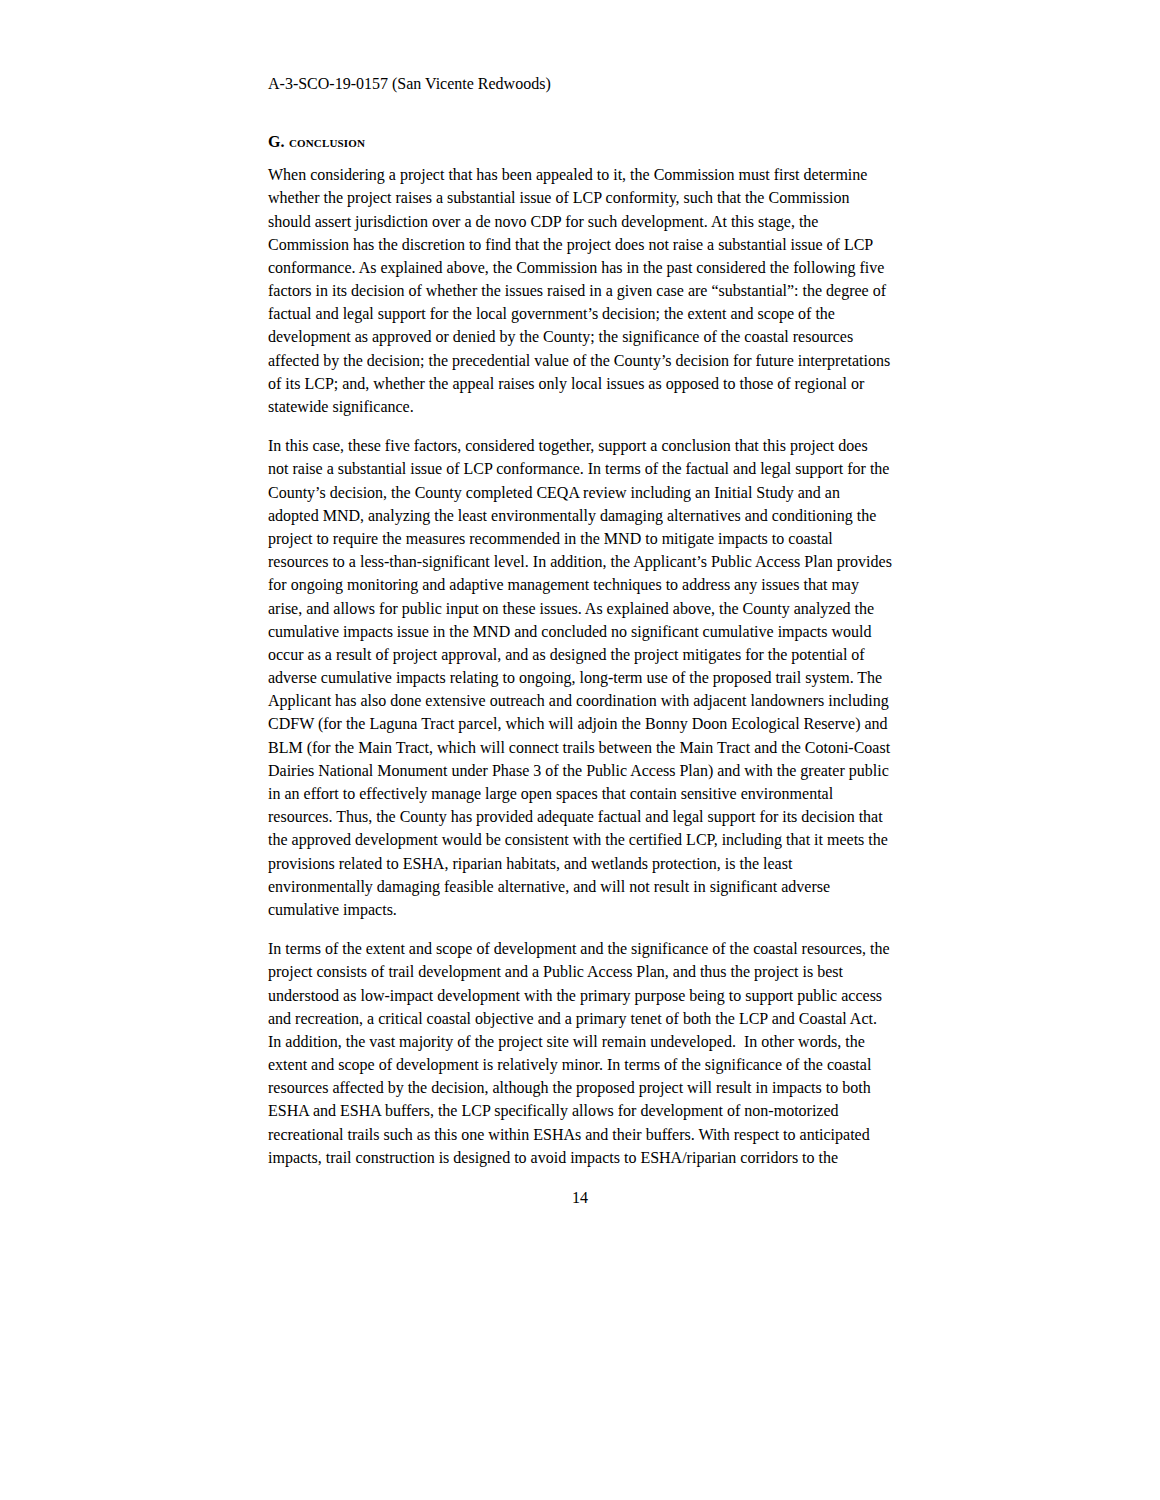A-3-SCO-19-0157 (San Vicente Redwoods)
G. Conclusion
When considering a project that has been appealed to it, the Commission must first determine whether the project raises a substantial issue of LCP conformity, such that the Commission should assert jurisdiction over a de novo CDP for such development. At this stage, the Commission has the discretion to find that the project does not raise a substantial issue of LCP conformance. As explained above, the Commission has in the past considered the following five factors in its decision of whether the issues raised in a given case are “substantial”: the degree of factual and legal support for the local government’s decision; the extent and scope of the development as approved or denied by the County; the significance of the coastal resources affected by the decision; the precedential value of the County’s decision for future interpretations of its LCP; and, whether the appeal raises only local issues as opposed to those of regional or statewide significance.
In this case, these five factors, considered together, support a conclusion that this project does not raise a substantial issue of LCP conformance. In terms of the factual and legal support for the County’s decision, the County completed CEQA review including an Initial Study and an adopted MND, analyzing the least environmentally damaging alternatives and conditioning the project to require the measures recommended in the MND to mitigate impacts to coastal resources to a less-than-significant level. In addition, the Applicant’s Public Access Plan provides for ongoing monitoring and adaptive management techniques to address any issues that may arise, and allows for public input on these issues. As explained above, the County analyzed the cumulative impacts issue in the MND and concluded no significant cumulative impacts would occur as a result of project approval, and as designed the project mitigates for the potential of adverse cumulative impacts relating to ongoing, long-term use of the proposed trail system. The Applicant has also done extensive outreach and coordination with adjacent landowners including CDFW (for the Laguna Tract parcel, which will adjoin the Bonny Doon Ecological Reserve) and BLM (for the Main Tract, which will connect trails between the Main Tract and the Cotoni-Coast Dairies National Monument under Phase 3 of the Public Access Plan) and with the greater public in an effort to effectively manage large open spaces that contain sensitive environmental resources. Thus, the County has provided adequate factual and legal support for its decision that the approved development would be consistent with the certified LCP, including that it meets the provisions related to ESHA, riparian habitats, and wetlands protection, is the least environmentally damaging feasible alternative, and will not result in significant adverse cumulative impacts.
In terms of the extent and scope of development and the significance of the coastal resources, the project consists of trail development and a Public Access Plan, and thus the project is best understood as low-impact development with the primary purpose being to support public access and recreation, a critical coastal objective and a primary tenet of both the LCP and Coastal Act. In addition, the vast majority of the project site will remain undeveloped. In other words, the extent and scope of development is relatively minor. In terms of the significance of the coastal resources affected by the decision, although the proposed project will result in impacts to both ESHA and ESHA buffers, the LCP specifically allows for development of non-motorized recreational trails such as this one within ESHAs and their buffers. With respect to anticipated impacts, trail construction is designed to avoid impacts to ESHA/riparian corridors to the
14